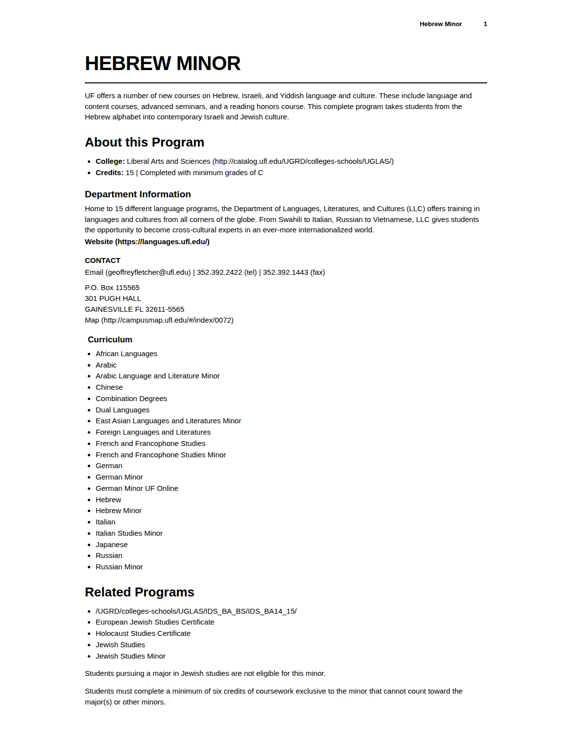Hebrew Minor 1
Hebrew Minor
UF offers a number of new courses on Hebrew, Israeli, and Yiddish language and culture. These include language and content courses, advanced seminars, and a reading honors course. This complete program takes students from the Hebrew alphabet into contemporary Israeli and Jewish culture.
About this Program
College: Liberal Arts and Sciences (http://catalog.ufl.edu/UGRD/colleges-schools/UGLAS/)
Credits: 15 | Completed with minimum grades of C
Department Information
Home to 15 different language programs, the Department of Languages, Literatures, and Cultures (LLC) offers training in languages and cultures from all corners of the globe. From Swahili to Italian, Russian to Vietnamese, LLC gives students the opportunity to become cross-cultural experts in an ever-more internationalized world.
Website (https://languages.ufl.edu/)
Contact
Email (geoffreyfletcher@ufl.edu) | 352.392.2422 (tel) | 352.392.1443 (fax)
P.O. Box 115565
301 PUGH HALL
GAINESVILLE FL 32611-5565
Map (http://campusmap.ufl.edu/#/index/0072)
Curriculum
African Languages
Arabic
Arabic Language and Literature Minor
Chinese
Combination Degrees
Dual Languages
East Asian Languages and Literatures Minor
Foreign Languages and Literatures
French and Francophone Studies
French and Francophone Studies Minor
German
German Minor
German Minor UF Online
Hebrew
Hebrew Minor
Italian
Italian Studies Minor
Japanese
Russian
Russian Minor
Related Programs
/UGRD/colleges-schools/UGLAS/IDS_BA_BS/IDS_BA14_15/
European Jewish Studies Certificate
Holocaust Studies Certificate
Jewish Studies
Jewish Studies Minor
Students pursuing a major in Jewish studies are not eligible for this minor.
Students must complete a minimum of six credits of coursework exclusive to the minor that cannot count toward the major(s) or other minors.